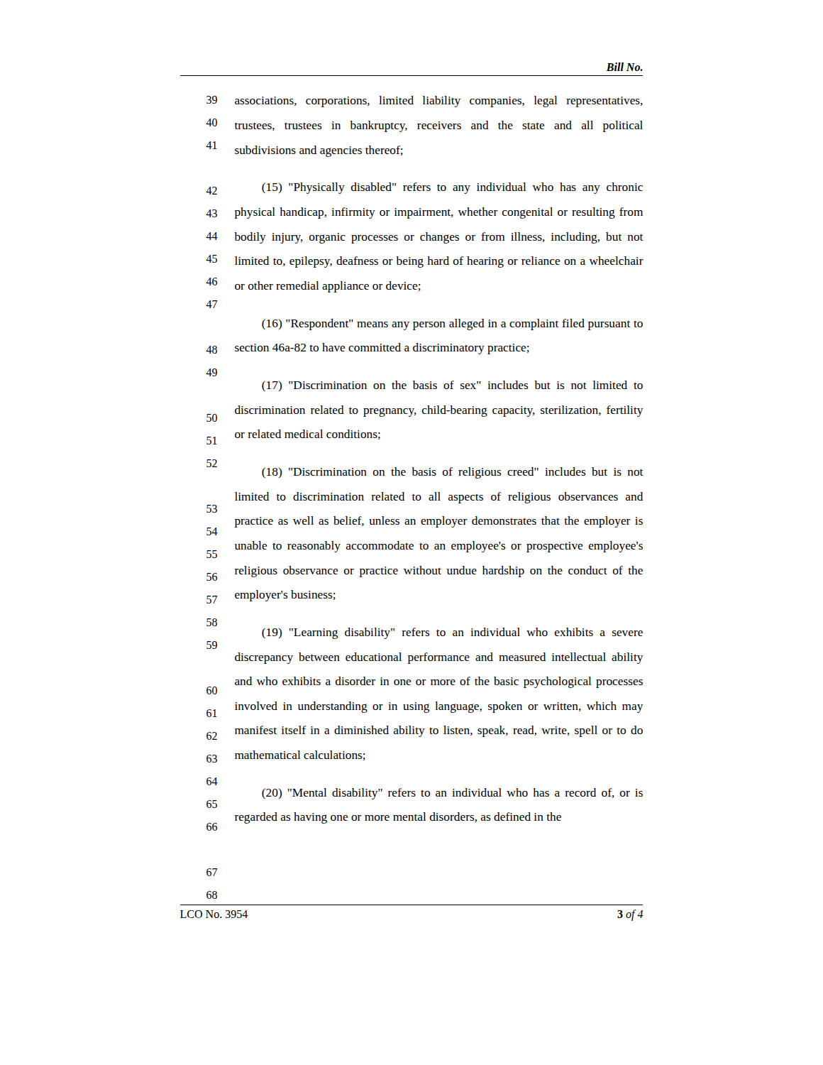Bill No.
39 40 41 42 43 44 45 46 47 48 49 50 51 52 53 54 55 56 57 58 59 60 61 62 63 64 65 66 67 68
associations, corporations, limited liability companies, legal representatives, trustees, trustees in bankruptcy, receivers and the state and all political subdivisions and agencies thereof;
(15) "Physically disabled" refers to any individual who has any chronic physical handicap, infirmity or impairment, whether congenital or resulting from bodily injury, organic processes or changes or from illness, including, but not limited to, epilepsy, deafness or being hard of hearing or reliance on a wheelchair or other remedial appliance or device;
(16) "Respondent" means any person alleged in a complaint filed pursuant to section 46a-82 to have committed a discriminatory practice;
(17) "Discrimination on the basis of sex" includes but is not limited to discrimination related to pregnancy, child-bearing capacity, sterilization, fertility or related medical conditions;
(18) "Discrimination on the basis of religious creed" includes but is not limited to discrimination related to all aspects of religious observances and practice as well as belief, unless an employer demonstrates that the employer is unable to reasonably accommodate to an employee's or prospective employee's religious observance or practice without undue hardship on the conduct of the employer's business;
(19) "Learning disability" refers to an individual who exhibits a severe discrepancy between educational performance and measured intellectual ability and who exhibits a disorder in one or more of the basic psychological processes involved in understanding or in using language, spoken or written, which may manifest itself in a diminished ability to listen, speak, read, write, spell or to do mathematical calculations;
(20) "Mental disability" refers to an individual who has a record of, or is regarded as having one or more mental disorders, as defined in the
LCO No. 3954
3 of 4